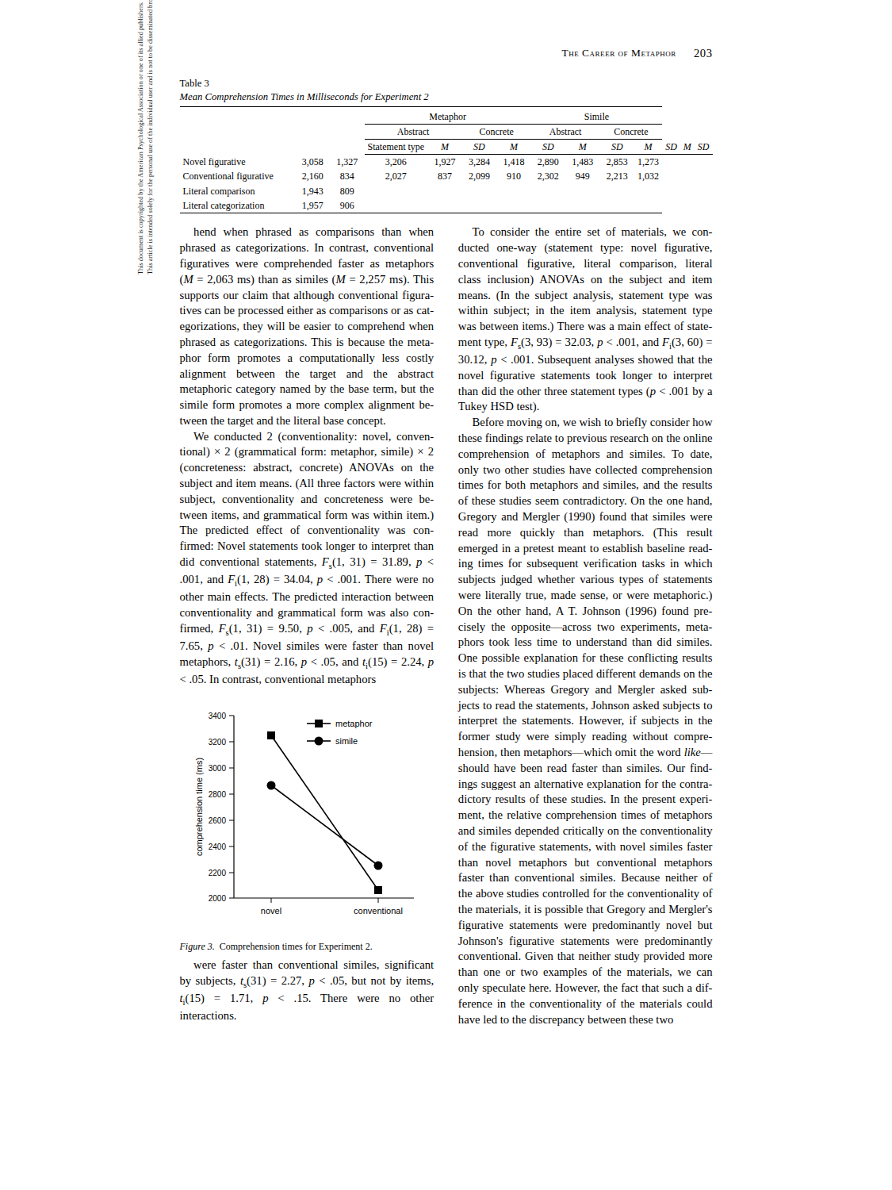This document is copyrighted by the American Psychological Association or one of its allied publishers.
This article is intended solely for the personal use of the individual user and is not to be disseminated broadly.
203 The Career of Metaphor
Table 3 Mean Comprehension Times in Milliseconds for Experiment 2
| | | | Metaphor | Simile |
| --- | --- | --- | --- | --- |
| Abstract | Concrete | Abstract | Concrete |
| Statement type | M | SD | M | SD | M | SD | M | SD | M | SD |
| Novel figurative | 3,058 | 1,327 | 3,206 | 1,927 | 3,284 | 1,418 | 2,890 | 1,483 | 2,853 | 1,273 |
| Conventional figurative | 2,160 | 834 | 2,027 | 837 | 2,099 | 910 | 2,302 | 949 | 2,213 | 1,032 |
| Literal comparison | 1,943 | 809 | | | | | | | | |
| Literal categorization | 1,957 | 906 | | | | | | | | |
hend when phrased as comparisons than when phrased as categorizations. In contrast, conventional figuratives were comprehended faster as metaphors (M = 2,063 ms) than as similes (M = 2,257 ms). This supports our claim that although conventional figuratives can be processed either as comparisons or as categorizations, they will be easier to comprehend when phrased as categorizations. This is because the metaphor form promotes a computationally less costly alignment between the target and the abstract metaphoric category named by the base term, but the simile form promotes a more complex alignment between the target and the literal base concept.
We conducted 2 (conventionality: novel, conventional) × 2 (grammatical form: metaphor, simile) × 2 (concreteness: abstract, concrete) ANOVAs on the subject and item means. (All three factors were within subject, conventionality and concreteness were between items, and grammatical form was within item.) The predicted effect of conventionality was confirmed: Novel statements took longer to interpret than did conventional statements, Fs(1, 31) = 31.89, p < .001, and Fi(1, 28) = 34.04, p < .001. There were no other main effects. The predicted interaction between conventionality and grammatical form was also confirmed, Fs(1, 31) = 9.50, p < .005, and Fi(1, 28) = 7.65, p < .01. Novel similes were faster than novel metaphors, ts(31) = 2.16, p < .05, and ti(15) = 2.24, p < .05. In contrast, conventional metaphors
3400 3200 3000 2800 2600 2400 2200 2000 comprehension time (ms) novel conventional metaphor simile
Figure 3. Comprehension times for Experiment 2.
were faster than conventional similes, significant by subjects, ts(31) = 2.27, p < .05, but not by items, ti(15) = 1.71, p < .15. There were no other interactions.
To consider the entire set of materials, we conducted one-way (statement type: novel figurative, conventional figurative, literal comparison, literal class inclusion) ANOVAs on the subject and item means. (In the subject analysis, statement type was within subject; in the item analysis, statement type was between items.) There was a main effect of statement type, Fs(3, 93) = 32.03, p < .001, and Fi(3, 60) = 30.12, p < .001. Subsequent analyses showed that the novel figurative statements took longer to interpret than did the other three statement types (p < .001 by a Tukey HSD test).
Before moving on, we wish to briefly consider how these findings relate to previous research on the online comprehension of metaphors and similes. To date, only two other studies have collected comprehension times for both metaphors and similes, and the results of these studies seem contradictory. On the one hand, Gregory and Mergler (1990) found that similes were read more quickly than metaphors. (This result emerged in a pretest meant to establish baseline reading times for subsequent verification tasks in which subjects judged whether various types of statements were literally true, made sense, or were metaphoric.) On the other hand, A T. Johnson (1996) found precisely the opposite—across two experiments, metaphors took less time to understand than did similes. One possible explanation for these conflicting results is that the two studies placed different demands on the subjects: Whereas Gregory and Mergler asked subjects to read the statements, Johnson asked subjects to interpret the statements. However, if subjects in the former study were simply reading without comprehension, then metaphors—which omit the word like—should have been read faster than similes. Our findings suggest an alternative explanation for the contradictory results of these studies. In the present experiment, the relative comprehension times of metaphors and similes depended critically on the conventionality of the figurative statements, with novel similes faster than novel metaphors but conventional metaphors faster than conventional similes. Because neither of the above studies controlled for the conventionality of the materials, it is possible that Gregory and Mergler's figurative statements were predominantly novel but Johnson's figurative statements were predominantly conventional. Given that neither study provided more than one or two examples of the materials, we can only speculate here. However, the fact that such a difference in the conventionality of the materials could have led to the discrepancy between these two